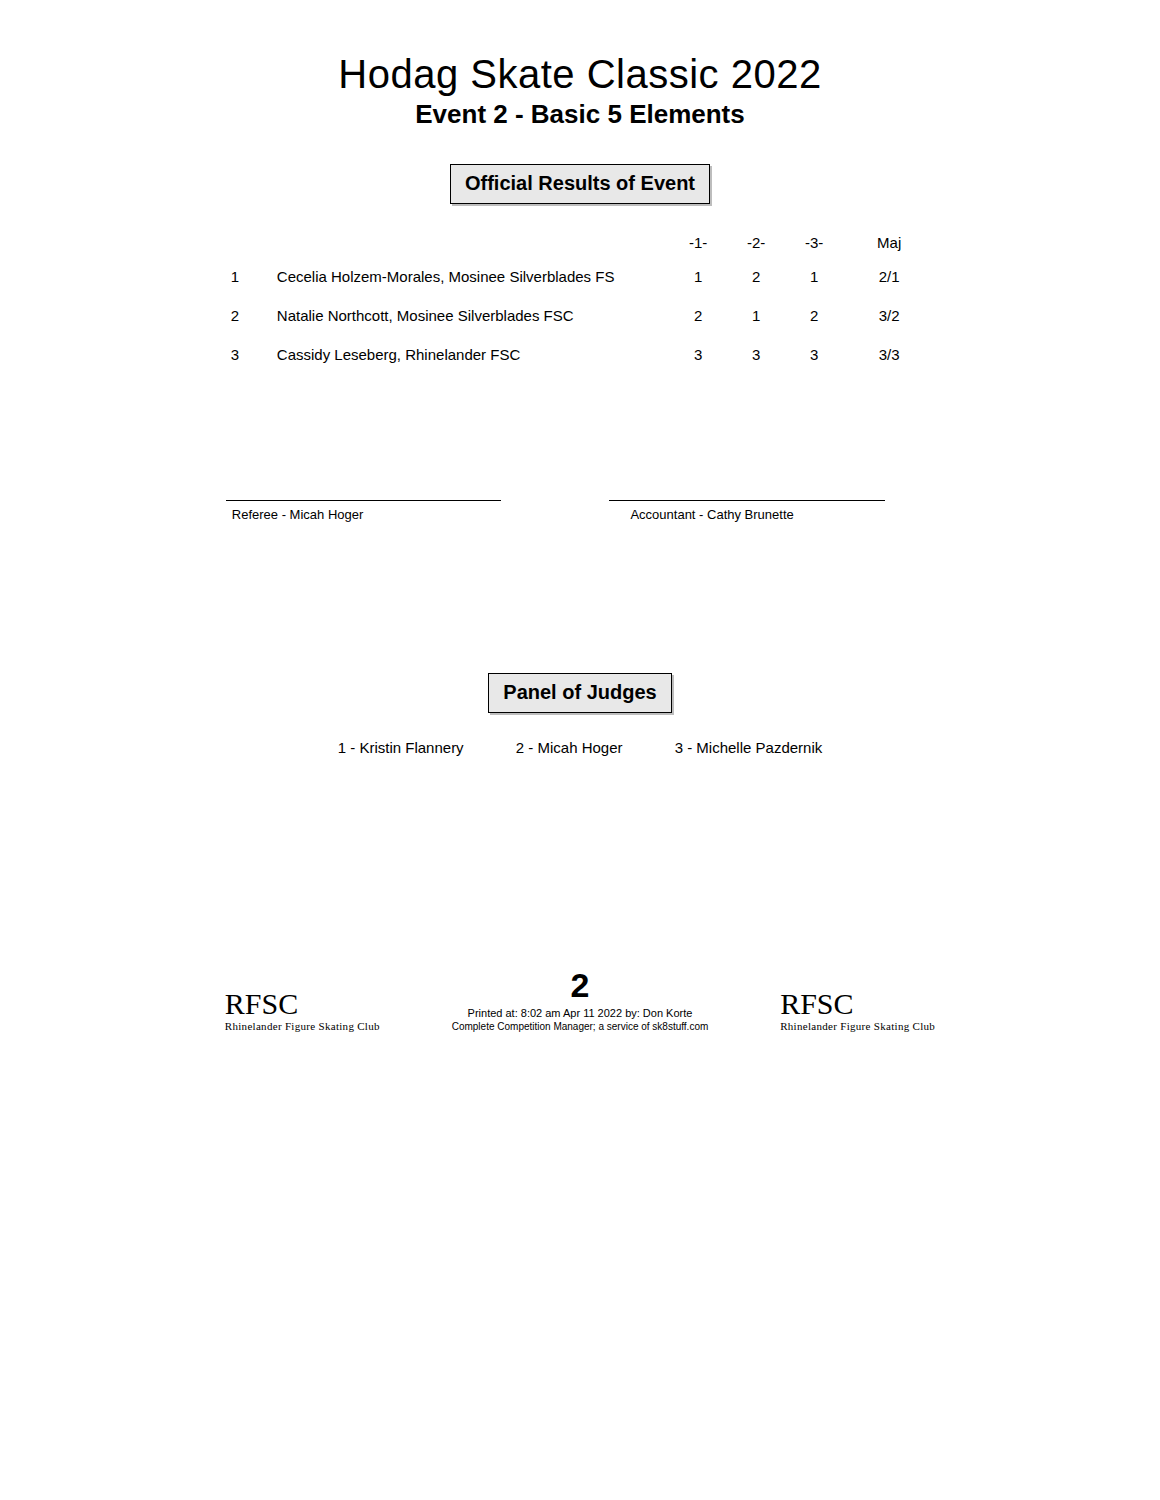Hodag Skate Classic 2022
Event 2 - Basic 5 Elements
Official Results of Event
| | | -1- | -2- | -3- | Maj |
| --- | --- | --- | --- | --- | --- |
| 1 | Cecelia Holzem-Morales, Mosinee Silverblades FS | 1 | 2 | 1 | 2/1 |
| 2 | Natalie Northcott, Mosinee Silverblades FSC | 2 | 1 | 2 | 3/2 |
| 3 | Cassidy Leseberg, Rhinelander FSC | 3 | 3 | 3 | 3/3 |
| Referee - Micah Hoger | Accountant - Cathy Brunette |
Panel of Judges
1 - Kristin Flannery 2 - Micah Hoger 3 - Michelle Pazdernik
RFSCRhinelander Figure Skating Club
2
Printed at: 8:02 am Apr 11 2022 by: Don Korte
Complete Competition Manager; a service of sk8stuff.com
RFSCRhinelander Figure Skating Club